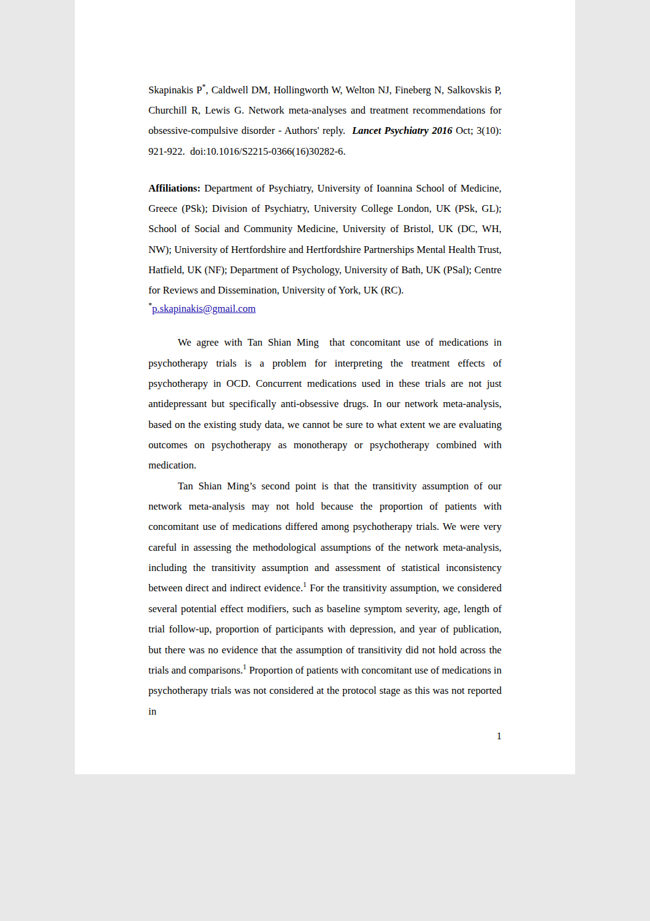Skapinakis P*, Caldwell DM, Hollingworth W, Welton NJ, Fineberg N, Salkovskis P, Churchill R, Lewis G. Network meta-analyses and treatment recommendations for obsessive-compulsive disorder - Authors' reply. Lancet Psychiatry 2016 Oct; 3(10): 921-922. doi:10.1016/S2215-0366(16)30282-6.
Affiliations: Department of Psychiatry, University of Ioannina School of Medicine, Greece (PSk); Division of Psychiatry, University College London, UK (PSk, GL); School of Social and Community Medicine, University of Bristol, UK (DC, WH, NW); University of Hertfordshire and Hertfordshire Partnerships Mental Health Trust, Hatfield, UK (NF); Department of Psychology, University of Bath, UK (PSal); Centre for Reviews and Dissemination, University of York, UK (RC).
*p.skapinakis@gmail.com
We agree with Tan Shian Ming that concomitant use of medications in psychotherapy trials is a problem for interpreting the treatment effects of psychotherapy in OCD. Concurrent medications used in these trials are not just antidepressant but specifically anti-obsessive drugs. In our network meta-analysis, based on the existing study data, we cannot be sure to what extent we are evaluating outcomes on psychotherapy as monotherapy or psychotherapy combined with medication.
Tan Shian Ming’s second point is that the transitivity assumption of our network meta-analysis may not hold because the proportion of patients with concomitant use of medications differed among psychotherapy trials. We were very careful in assessing the methodological assumptions of the network meta-analysis, including the transitivity assumption and assessment of statistical inconsistency between direct and indirect evidence.1 For the transitivity assumption, we considered several potential effect modifiers, such as baseline symptom severity, age, length of trial follow-up, proportion of participants with depression, and year of publication, but there was no evidence that the assumption of transitivity did not hold across the trials and comparisons.1 Proportion of patients with concomitant use of medications in psychotherapy trials was not considered at the protocol stage as this was not reported in
1